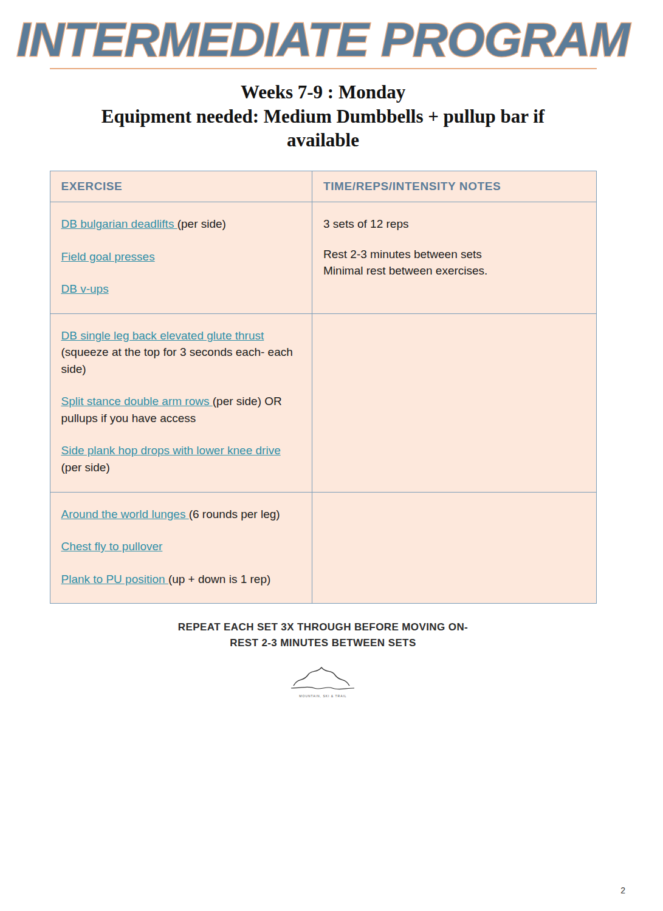INTERMEDIATE PROGRAM
Weeks 7-9 : Monday
Equipment needed: Medium Dumbbells + pullup bar if available
| EXERCISE | TIME/REPS/INTENSITY NOTES |
| --- | --- |
| DB bulgarian deadlifts (per side) Field goal presses DB v-ups | 3 sets of 12 reps Rest 2-3 minutes between sets Minimal rest between exercises. |
| DB single leg back elevated glute thrust (squeeze at the top for 3 seconds each- each side) Split stance double arm rows (per side) OR pullups if you have access Side plank hop drops with lower knee drive (per side) | |
| Around the world lunges (6 rounds per leg) Chest fly to pullover Plank to PU position (up + down is 1 rep) | |
REPEAT EACH SET 3X THROUGH BEFORE MOVING ON-
REST 2-3 MINUTES BETWEEN SETS
MOUNTAIN, SKI & TRAIL
2